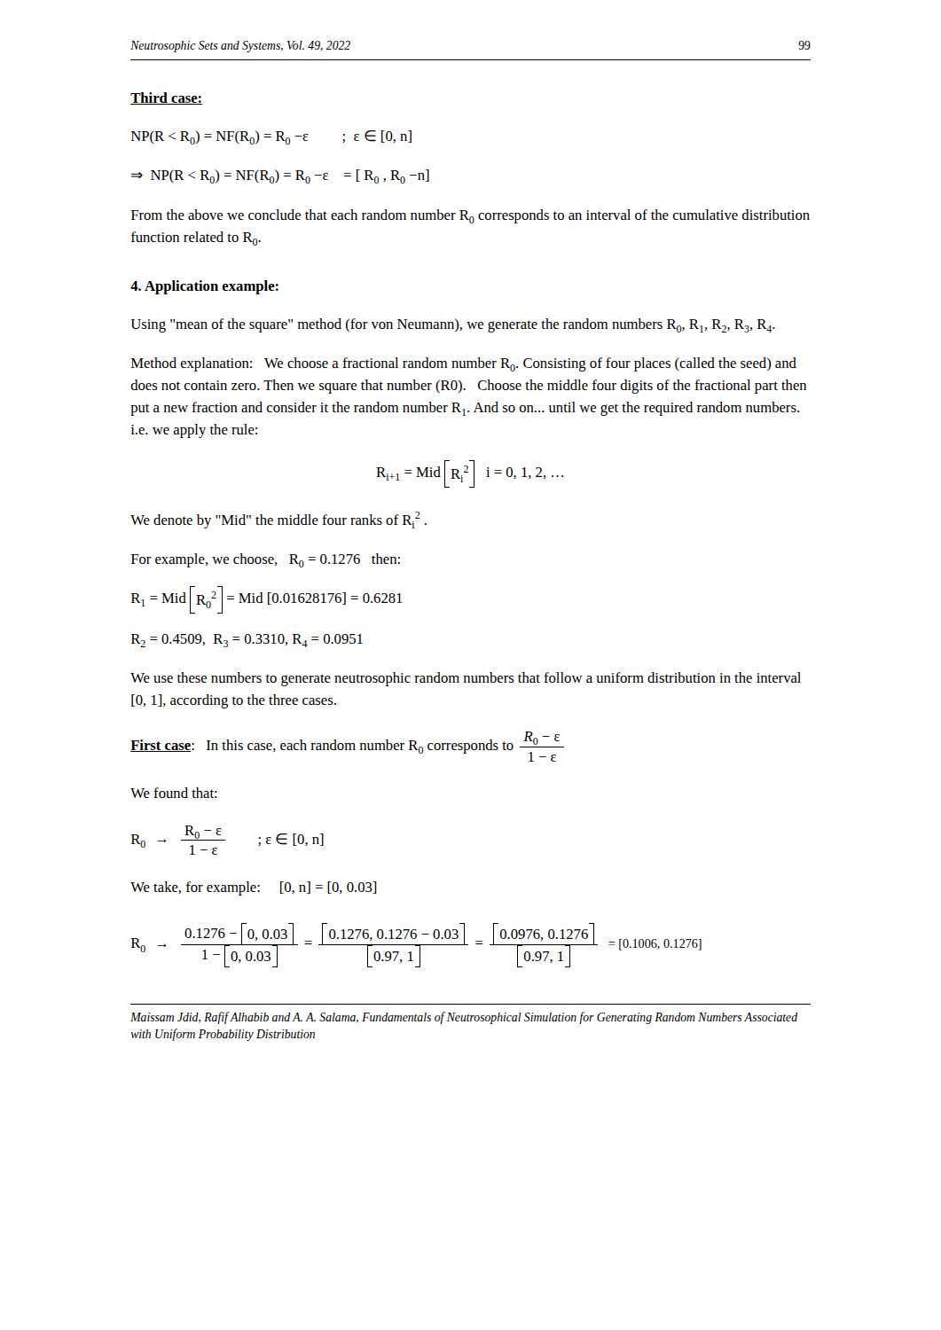Neutrosophic Sets and Systems, Vol. 49, 2022 99
Third case:
NP(R < R0) = NF(R0) = R0 −ε ; ε ∈ [0, n]
⇒ NP(R < R0) = NF(R0) = R0 −ε = [ R0 , R0 −n]
From the above we conclude that each random number R0 corresponds to an interval of the cumulative distribution function related to R0.
4. Application example:
Using "mean of the square" method (for von Neumann), we generate the random numbers R0, R1, R2, R3, R4.
Method explanation: We choose a fractional random number R0. Consisting of four places (called the seed) and does not contain zero. Then we square that number (R0). Choose the middle four digits of the fractional part then put a new fraction and consider it the random number R1. And so on... until we get the required random numbers. i.e. we apply the rule:
Ri+1 = Mid Ri2 i = 0, 1, 2, …
We denote by "Mid" the middle four ranks of Ri2 .
For example, we choose, R0 = 0.1276 then:
R1 = Mid R02 = Mid [0.01628176] = 0.6281
R2 = 0.4509, R3 = 0.3310, R4 = 0.0951
We use these numbers to generate neutrosophic random numbers that follow a uniform distribution in the interval [0, 1], according to the three cases.
First case: In this case, each random number R0 corresponds to R0 − ε 1 − ε
We found that:
R0 → R0 − ε 1 − ε ; ε ∈ [0, n]
We take, for example: [0, n] = [0, 0.03]
R0 → 0.1276 − 0, 0.03 1 − 0, 0.03 = 0.1276, 0.1276 − 0.03 0.97, 1 = 0.0976, 0.1276 0.97, 1 = [0.1006, 0.1276]
Maissam Jdid, Rafif Alhabib and A. A. Salama, Fundamentals of Neutrosophical Simulation for Generating Random Numbers Associated with Uniform Probability Distribution